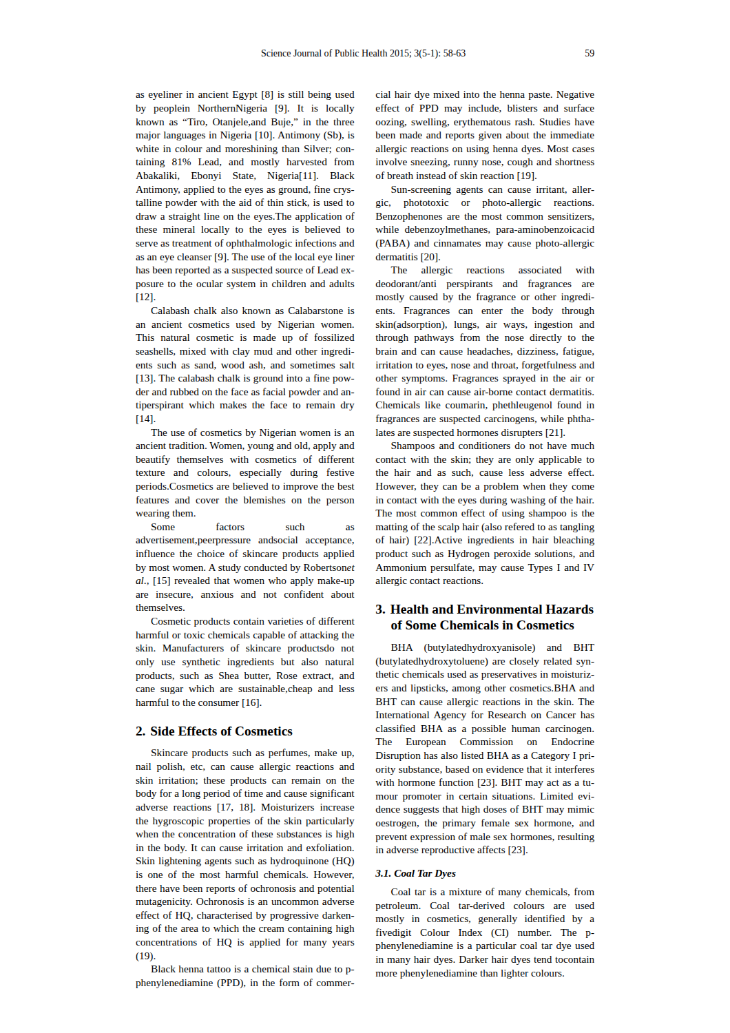Science Journal of Public Health 2015; 3(5-1): 58-63
59
as eyeliner in ancient Egypt [8] is still being used by peoplein NorthernNigeria [9]. It is locally known as “Tiro, Otanjele,and Buje,” in the three major languages in Nigeria [10]. Antimony (Sb), is white in colour and moreshining than Silver; containing 81% Lead, and mostly harvested from Abakaliki, Ebonyi State, Nigeria[11]. Black Antimony, applied to the eyes as ground, fine crystalline powder with the aid of thin stick, is used to draw a straight line on the eyes.The application of these mineral locally to the eyes is believed to serve as treatment of ophthalmologic infections and as an eye cleanser [9]. The use of the local eye liner has been reported as a suspected source of Lead exposure to the ocular system in children and adults [12].
Calabash chalk also known as Calabarstone is an ancient cosmetics used by Nigerian women. This natural cosmetic is made up of fossilized seashells, mixed with clay mud and other ingredients such as sand, wood ash, and sometimes salt [13]. The calabash chalk is ground into a fine powder and rubbed on the face as facial powder and antiperspirant which makes the face to remain dry [14].
The use of cosmetics by Nigerian women is an ancient tradition. Women, young and old, apply and beautify themselves with cosmetics of different texture and colours, especially during festive periods.Cosmetics are believed to improve the best features and cover the blemishes on the person wearing them.
Some factors such as advertisement,peerpressure andsocial acceptance, influence the choice of skincare products applied by most women. A study conducted by Robertsonet al., [15] revealed that women who apply make-up are insecure, anxious and not confident about themselves.
Cosmetic products contain varieties of different harmful or toxic chemicals capable of attacking the skin. Manufacturers of skincare productsdo not only use synthetic ingredients but also natural products, such as Shea butter, Rose extract, and cane sugar which are sustainable,cheap and less harmful to the consumer [16].
2. Side Effects of Cosmetics
Skincare products such as perfumes, make up, nail polish, etc, can cause allergic reactions and skin irritation; these products can remain on the body for a long period of time and cause significant adverse reactions [17, 18]. Moisturizers increase the hygroscopic properties of the skin particularly when the concentration of these substances is high in the body. It can cause irritation and exfoliation. Skin lightening agents such as hydroquinone (HQ) is one of the most harmful chemicals. However, there have been reports of ochronosis and potential mutagenicity. Ochronosis is an uncommon adverse effect of HQ, characterised by progressive darkening of the area to which the cream containing high concentrations of HQ is applied for many years (19).
Black henna tattoo is a chemical stain due to p-phenylenediamine (PPD), in the form of commercial hair dye mixed into the henna paste. Negative effect of PPD may include, blisters and surface oozing, swelling, erythematous rash. Studies have been made and reports given about the immediate allergic reactions on using henna dyes. Most cases involve sneezing, runny nose, cough and shortness of breath instead of skin reaction [19].
Sun-screening agents can cause irritant, allergic, phototoxic or photo-allergic reactions. Benzophenones are the most common sensitizers, while debenzoylmethanes, para-aminobenzoicacid (PABA) and cinnamates may cause photo-allergic dermatitis [20].
The allergic reactions associated with deodorant/anti perspirants and fragrances are mostly caused by the fragrance or other ingredients. Fragrances can enter the body through skin(adsorption), lungs, air ways, ingestion and through pathways from the nose directly to the brain and can cause headaches, dizziness, fatigue, irritation to eyes, nose and throat, forgetfulness and other symptoms. Fragrances sprayed in the air or found in air can cause air-borne contact dermatitis. Chemicals like coumarin, phethleugenol found in fragrances are suspected carcinogens, while phthalates are suspected hormones disrupters [21].
Shampoos and conditioners do not have much contact with the skin; they are only applicable to the hair and as such, cause less adverse effect. However, they can be a problem when they come in contact with the eyes during washing of the hair. The most common effect of using shampoo is the matting of the scalp hair (also refered to as tangling of hair) [22].Active ingredients in hair bleaching product such as Hydrogen peroxide solutions, and Ammonium persulfate, may cause Types I and IV allergic contact reactions.
3. Health and Environmental Hazards of Some Chemicals in Cosmetics
BHA (butylatedhydroxyanisole) and BHT (butylatedhydroxytoluene) are closely related synthetic chemicals used as preservatives in moisturizers and lipsticks, among other cosmetics.BHA and BHT can cause allergic reactions in the skin. The International Agency for Research on Cancer has classified BHA as a possible human carcinogen. The European Commission on Endocrine Disruption has also listed BHA as a Category I priority substance, based on evidence that it interferes with hormone function [23]. BHT may act as a tumour promoter in certain situations. Limited evidence suggests that high doses of BHT may mimic oestrogen, the primary female sex hormone, and prevent expression of male sex hormones, resulting in adverse reproductive affects [23].
3.1. Coal Tar Dyes
Coal tar is a mixture of many chemicals, from petroleum. Coal tar-derived colours are used mostly in cosmetics, generally identified by a fivedigit Colour Index (CI) number. The p-phenylenediamine is a particular coal tar dye used in many hair dyes. Darker hair dyes tend tocontain more phenylenediamine than lighter colours.